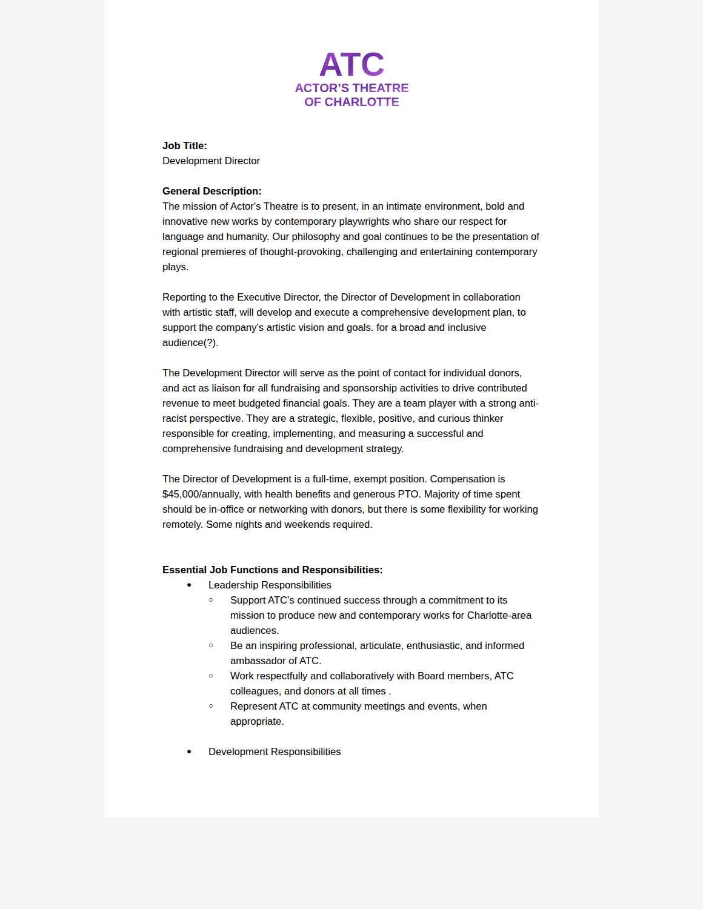Job Title:
Development Director
General Description:
The mission of Actor's Theatre is to present, in an intimate environment, bold and innovative new works by contemporary playwrights who share our respect for language and humanity. Our philosophy and goal continues to be the presentation of regional premieres of thought-provoking, challenging and entertaining contemporary plays.
Reporting to the Executive Director, the Director of Development in collaboration with artistic staff, will develop and execute a comprehensive development plan, to support the company's artistic vision and goals. for a broad and inclusive audience(?).
The Development Director will serve as the point of contact for individual donors, and act as liaison for all fundraising and sponsorship activities to drive contributed revenue to meet budgeted financial goals. They are a team player with a strong anti-racist perspective. They are a strategic, flexible, positive, and curious thinker responsible for creating, implementing, and measuring a successful and comprehensive fundraising and development strategy.
The Director of Development is a full-time, exempt position. Compensation is $45,000/annually, with health benefits and generous PTO. Majority of time spent should be in-office or networking with donors, but there is some flexibility for working remotely. Some nights and weekends required.
Essential Job Functions and Responsibilities:
Leadership Responsibilities
Support ATC's continued success through a commitment to its mission to produce new and contemporary works for Charlotte-area audiences.
Be an inspiring professional, articulate, enthusiastic, and informed ambassador of ATC.
Work respectfully and collaboratively with Board members, ATC colleagues, and donors at all times .
Represent ATC at community meetings and events, when appropriate.
Development Responsibilities